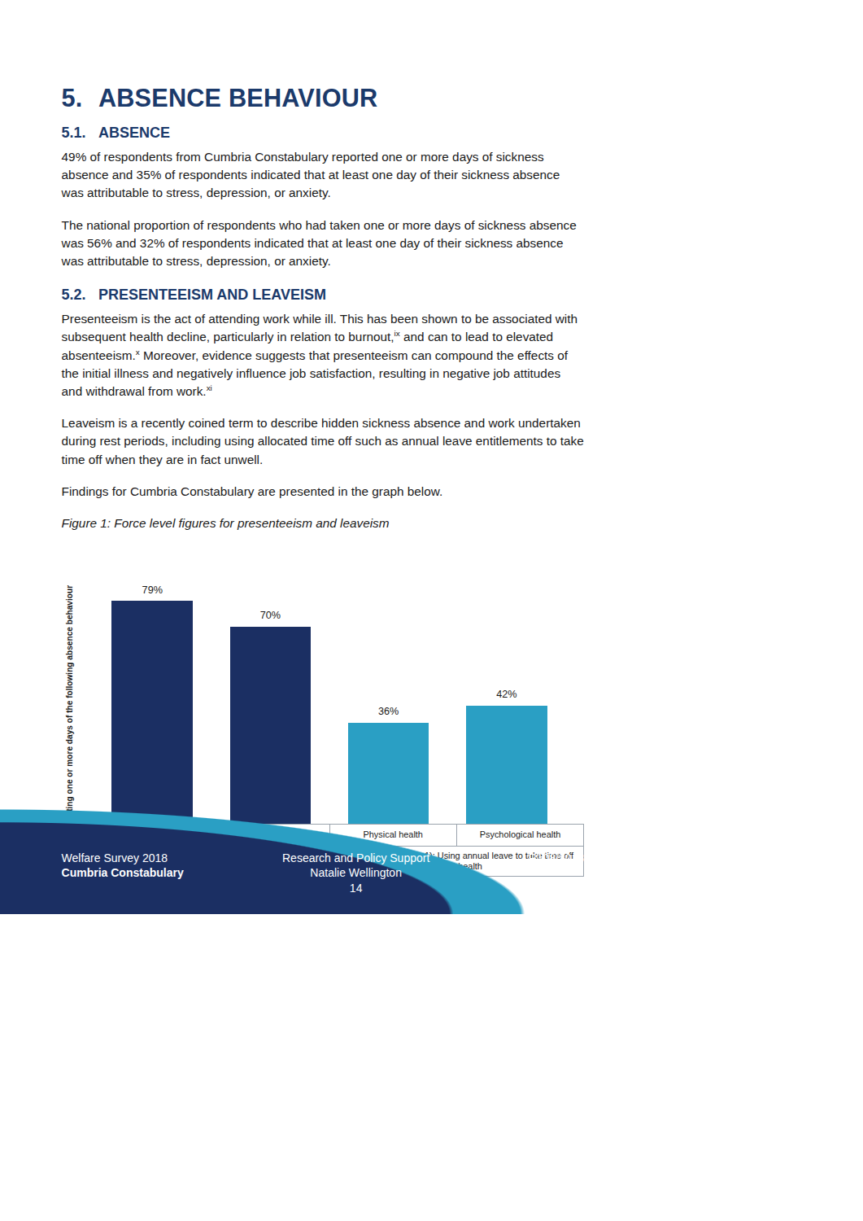5. ABSENCE BEHAVIOUR
5.1. ABSENCE
49% of respondents from Cumbria Constabulary reported one or more days of sickness absence and 35% of respondents indicated that at least one day of their sickness absence was attributable to stress, depression, or anxiety.
The national proportion of respondents who had taken one or more days of sickness absence was 56% and 32% of respondents indicated that at least one day of their sickness absence was attributable to stress, depression, or anxiety.
5.2. PRESENTEEISM AND LEAVEISM
Presenteeism is the act of attending work while ill. This has been shown to be associated with subsequent health decline, particularly in relation to burnout,ix and can to lead to elevated absenteeism.x Moreover, evidence suggests that presenteeism can compound the effects of the initial illness and negatively influence job satisfaction, resulting in negative job attitudes and withdrawal from work.xi
Leaveism is a recently coined term to describe hidden sickness absence and work undertaken during rest periods, including using allocated time off such as annual leave entitlements to take time off when they are in fact unwell.
Findings for Cumbria Constabulary are presented in the graph below.
Figure 1: Force level figures for presenteeism and leaveism
% respondents reporting one or more days of the following absence behaviour
79%
70%
36%
42%
| Physical health | Psychological health | Physical health | Psychological health |
| Presenteeism | Leaveism (behaviour 1): Using annual leave to take time off due to health |
Welfare Survey 2018
Cumbria Constabulary
Research and Policy Support
Natalie Wellington
14
R108/2018